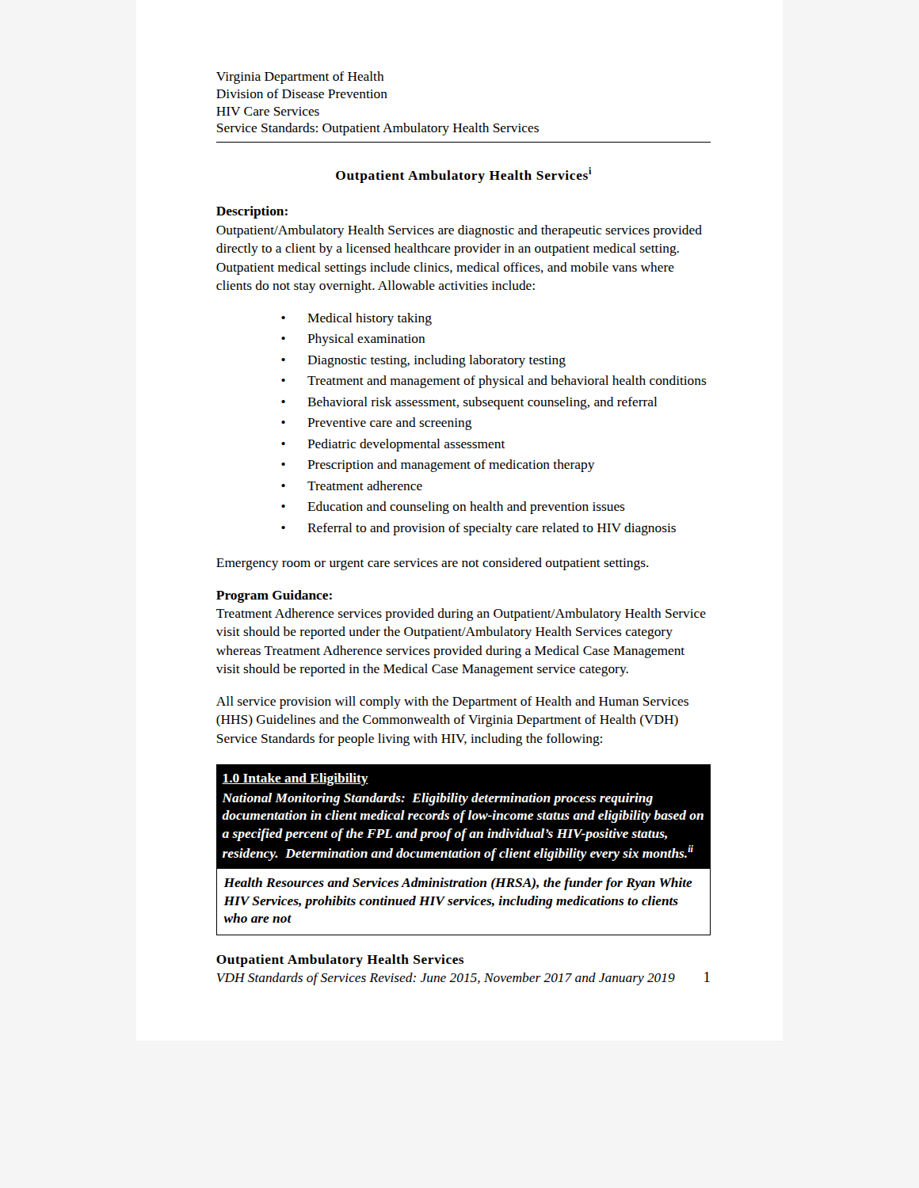Virginia Department of Health
Division of Disease Prevention
HIV Care Services
Service Standards: Outpatient Ambulatory Health Services
Outpatient Ambulatory Health Servicesi
Description:
Outpatient/Ambulatory Health Services are diagnostic and therapeutic services provided directly to a client by a licensed healthcare provider in an outpatient medical setting. Outpatient medical settings include clinics, medical offices, and mobile vans where clients do not stay overnight. Allowable activities include:
Medical history taking
Physical examination
Diagnostic testing, including laboratory testing
Treatment and management of physical and behavioral health conditions
Behavioral risk assessment, subsequent counseling, and referral
Preventive care and screening
Pediatric developmental assessment
Prescription and management of medication therapy
Treatment adherence
Education and counseling on health and prevention issues
Referral to and provision of specialty care related to HIV diagnosis
Emergency room or urgent care services are not considered outpatient settings.
Program Guidance:
Treatment Adherence services provided during an Outpatient/Ambulatory Health Service visit should be reported under the Outpatient/Ambulatory Health Services category whereas Treatment Adherence services provided during a Medical Case Management visit should be reported in the Medical Case Management service category.
All service provision will comply with the Department of Health and Human Services (HHS) Guidelines and the Commonwealth of Virginia Department of Health (VDH) Service Standards for people living with HIV, including the following:
1.0 Intake and Eligibility
National Monitoring Standards: Eligibility determination process requiring documentation in client medical records of low-income status and eligibility based on a specified percent of the FPL and proof of an individual’s HIV-positive status, residency. Determination and documentation of client eligibility every six months.ii
Health Resources and Services Administration (HRSA), the funder for Ryan White HIV Services, prohibits continued HIV services, including medications to clients who are not
Outpatient Ambulatory Health Services
VDH Standards of Services Revised: June 2015, November 2017 and January 2019
1